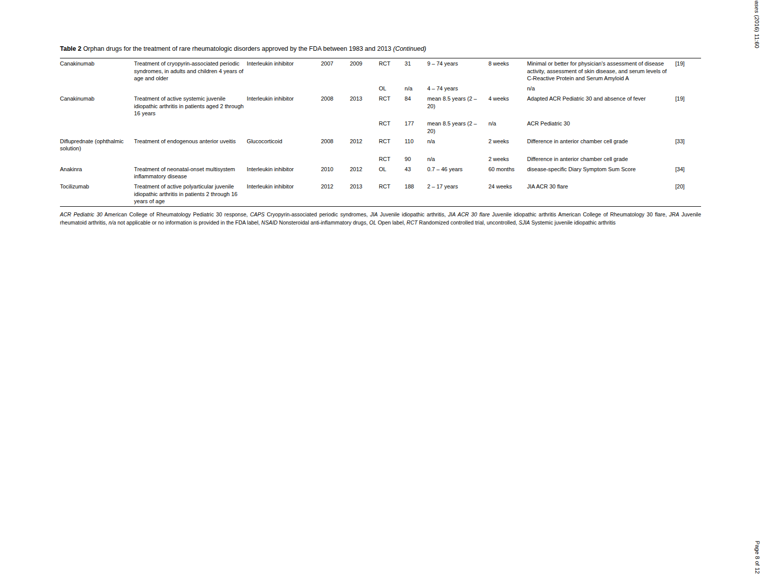Lutz et al. Orphanet Journal of Rare Diseases (2016) 11:60
Page 8 of 12
Table 2 Orphan drugs for the treatment of rare rheumatologic disorders approved by the FDA between 1983 and 2013 (Continued)
| Canakinumab | Treatment of cryopyrin-associated periodic syndromes, in adults and children 4 years of age and older | Interleukin inhibitor | 2007 | 2009 | RCT | 31 | 9 – 74 years | 8 weeks | Minimal or better for physician's assessment of disease activity, assessment of skin disease, and serum levels of C-Reactive Protein and Serum Amyloid A | [19] |
| | | | | | OL | n/a | 4 – 74 years | | n/a | |
| Canakinumab | Treatment of active systemic juvenile idiopathic arthritis in patients aged 2 through 16 years | Interleukin inhibitor | 2008 | 2013 | RCT | 84 | mean 8.5 years (2 – 20) | 4 weeks | Adapted ACR Pediatric 30 and absence of fever | [19] |
| | | | | | RCT | 177 | mean 8.5 years (2 – 20) | n/a | ACR Pediatric 30 | |
| Difluprednate (ophthalmic solution) | Treatment of endogenous anterior uveitis | Glucocorticoid | 2008 | 2012 | RCT | 110 | n/a | 2 weeks | Difference in anterior chamber cell grade | [33] |
| | | | | | RCT | 90 | n/a | 2 weeks | Difference in anterior chamber cell grade | |
| Anakinra | Treatment of neonatal-onset multisystem inflammatory disease | Interleukin inhibitor | 2010 | 2012 | OL | 43 | 0.7 – 46 years | 60 months | disease-specific Diary Symptom Sum Score | [34] |
| Tocilizumab | Treatment of active polyarticular juvenile idiopathic arthritis in patients 2 through 16 years of age | Interleukin inhibitor | 2012 | 2013 | RCT | 188 | 2 – 17 years | 24 weeks | JIA ACR 30 flare | [20] |
ACR Pediatric 30 American College of Rheumatology Pediatric 30 response, CAPS Cryopyrin-associated periodic syndromes, JIA Juvenile idiopathic arthritis, JIA ACR 30 flare Juvenile idiopathic arthritis American College of Rheumatology 30 flare, JRA Juvenile rheumatoid arthritis, n/a not applicable or no information is provided in the FDA label, NSAID Nonsteroidal anti-inflammatory drugs, OL Open label, RCT Randomized controlled trial, uncontrolled, SJIA Systemic juvenile idiopathic arthritis